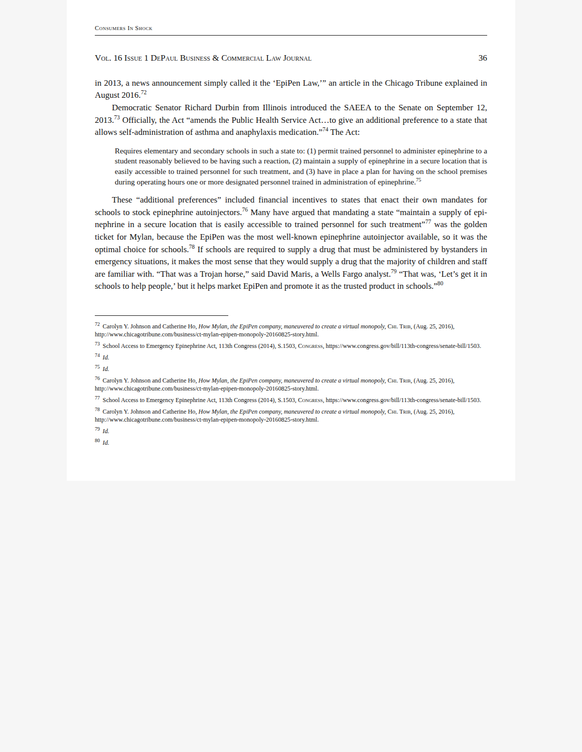Consumers In Shock
Vol. 16 Issue 1 DePaul Business & Commercial Law Journal 36
in 2013, a news announcement simply called it the ‘EpiPen Law,’” an article in the Chicago Tribune explained in August 2016.72
Democratic Senator Richard Durbin from Illinois introduced the SAEEA to the Senate on September 12, 2013.73 Officially, the Act “amends the Public Health Service Act…to give an additional preference to a state that allows self-administration of asthma and anaphylaxis medication.”74 The Act:
Requires elementary and secondary schools in such a state to: (1) permit trained personnel to administer epinephrine to a student reasonably believed to be having such a reaction, (2) maintain a supply of epinephrine in a secure location that is easily accessible to trained personnel for such treatment, and (3) have in place a plan for having on the school premises during operating hours one or more designated personnel trained in administration of epinephrine.75
These “additional preferences” included financial incentives to states that enact their own mandates for schools to stock epinephrine autoinjectors.76 Many have argued that mandating a state “maintain a supply of epinephrine in a secure location that is easily accessible to trained personnel for such treatment”77 was the golden ticket for Mylan, because the EpiPen was the most well-known epinephrine autoinjector available, so it was the optimal choice for schools.78 If schools are required to supply a drug that must be administered by bystanders in emergency situations, it makes the most sense that they would supply a drug that the majority of children and staff are familiar with. “That was a Trojan horse,” said David Maris, a Wells Fargo analyst.79 “That was, ‘Let’s get it in schools to help people,’ but it helps market EpiPen and promote it as the trusted product in schools.”80
72 Carolyn Y. Johnson and Catherine Ho, How Mylan, the EpiPen company, maneuvered to create a virtual monopoly, Chi. Trib, (Aug. 25, 2016), http://www.chicagotribune.com/business/ct-mylan-epipen-monopoly-20160825-story.html.
73 School Access to Emergency Epinephrine Act, 113th Congress (2014), S.1503, Congress, https://www.congress.gov/bill/113th-congress/senate-bill/1503.
74 Id.
75 Id.
76 Carolyn Y. Johnson and Catherine Ho, How Mylan, the EpiPen company, maneuvered to create a virtual monopoly, Chi. Trib, (Aug. 25, 2016), http://www.chicagotribune.com/business/ct-mylan-epipen-monopoly-20160825-story.html.
77 School Access to Emergency Epinephrine Act, 113th Congress (2014), S.1503, Congress, https://www.congress.gov/bill/113th-congress/senate-bill/1503.
78 Carolyn Y. Johnson and Catherine Ho, How Mylan, the EpiPen company, maneuvered to create a virtual monopoly, Chi. Trib, (Aug. 25, 2016), http://www.chicagotribune.com/business/ct-mylan-epipen-monopoly-20160825-story.html.
79 Id.
80 Id.